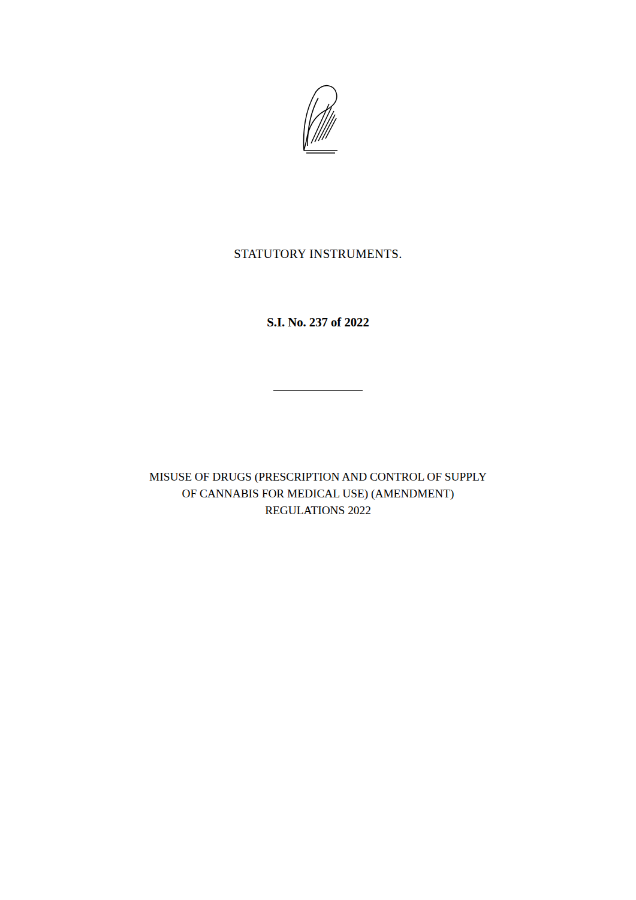STATUTORY INSTRUMENTS.
S.I. No. 237 of 2022
MISUSE OF DRUGS (PRESCRIPTION AND CONTROL OF SUPPLY OF CANNABIS FOR MEDICAL USE) (AMENDMENT) REGULATIONS 2022